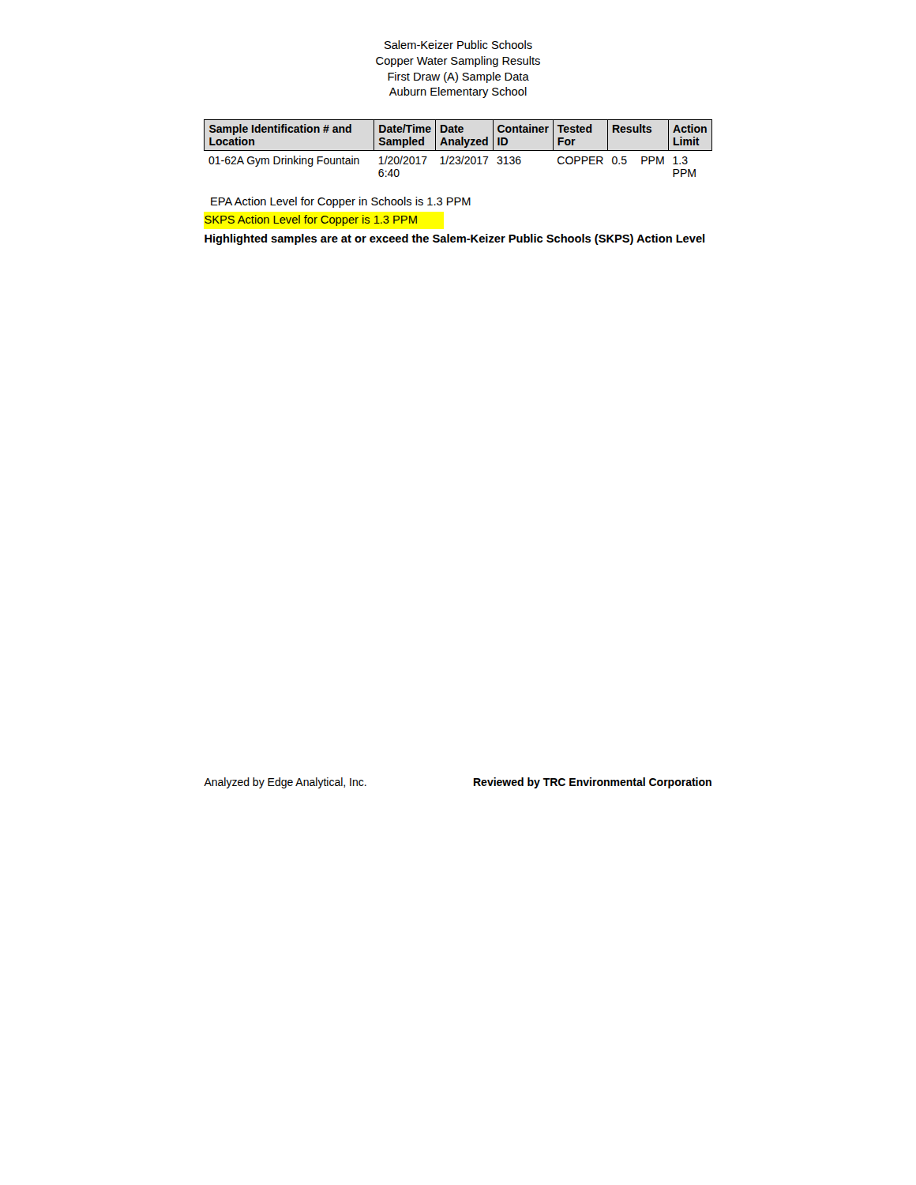Salem-Keizer Public Schools
Copper Water Sampling Results
First Draw (A) Sample Data
Auburn Elementary School
| Sample Identification # and Location | Date/Time Sampled | Date Analyzed | Container ID | Tested For | Results | Action Limit |
| --- | --- | --- | --- | --- | --- | --- |
| 01-62A Gym Drinking Fountain | 1/20/2017 6:40 | 1/23/2017 | 3136 | COPPER | 0.5 PPM | 1.3 PPM |
EPA Action Level for Copper in Schools is 1.3 PPM
SKPS Action Level for Copper is 1.3 PPM
Highlighted samples are at or exceed the Salem-Keizer Public Schools (SKPS) Action Level
Analyzed by Edge Analytical, Inc.
Reviewed by TRC Environmental Corporation